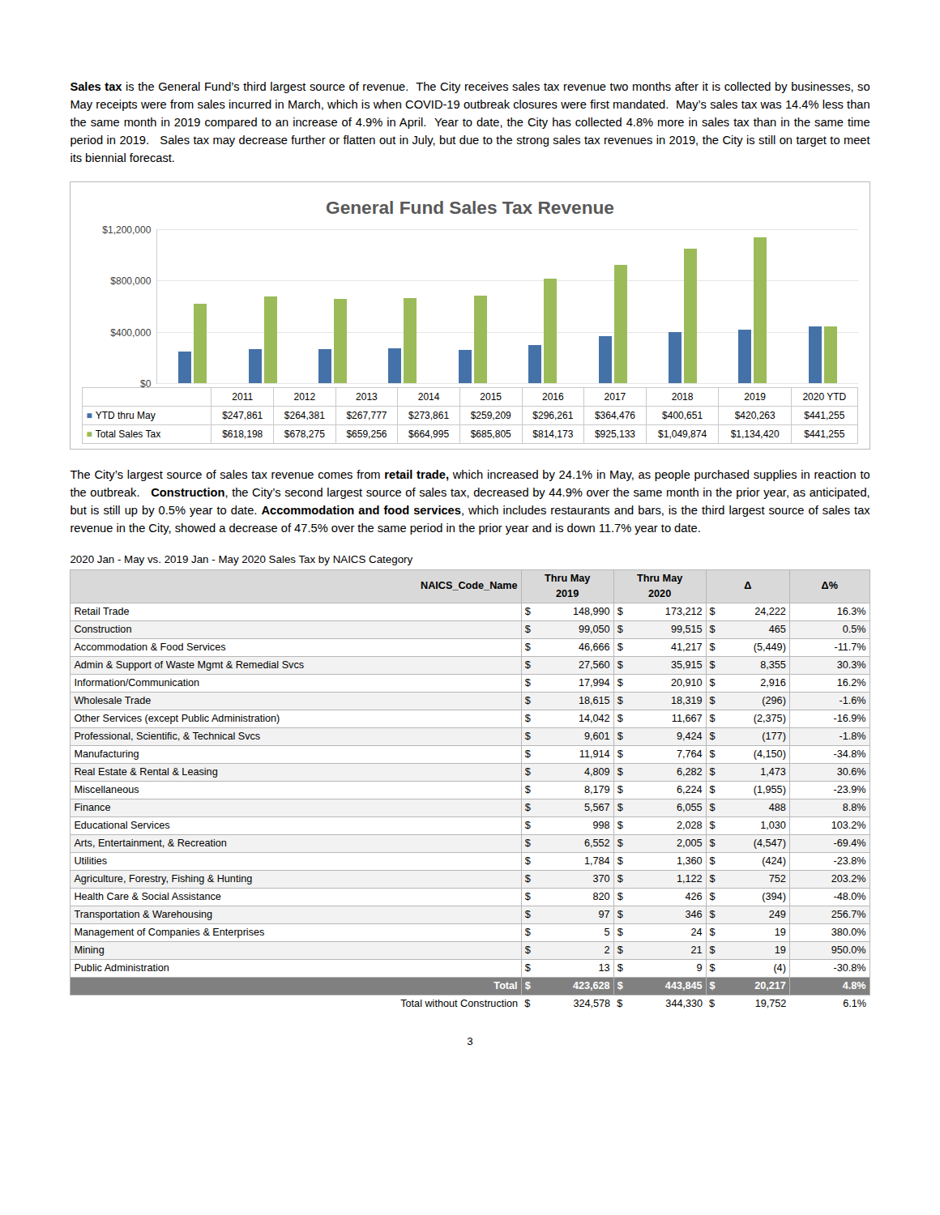Sales tax is the General Fund’s third largest source of revenue. The City receives sales tax revenue two months after it is collected by businesses, so May receipts were from sales incurred in March, which is when COVID-19 outbreak closures were first mandated. May’s sales tax was 14.4% less than the same month in 2019 compared to an increase of 4.9% in April. Year to date, the City has collected 4.8% more in sales tax than in the same time period in 2019. Sales tax may decrease further or flatten out in July, but due to the strong sales tax revenues in 2019, the City is still on target to meet its biennial forecast.
General Fund Sales Tax Revenue
$1,200,000
$800,000
$400,000
$0
| | 2011 | 2012 | 2013 | 2014 | 2015 | 2016 | 2017 | 2018 | 2019 | 2020 YTD |
| YTD thru May | $247,861 | $264,381 | $267,777 | $273,861 | $259,209 | $296,261 | $364,476 | $400,651 | $420,263 | $441,255 |
| Total Sales Tax | $618,198 | $678,275 | $659,256 | $664,995 | $685,805 | $814,173 | $925,133 | $1,049,874 | $1,134,420 | $441,255 |
The City’s largest source of sales tax revenue comes from retail trade, which increased by 24.1% in May, as people purchased supplies in reaction to the outbreak. Construction, the City’s second largest source of sales tax, decreased by 44.9% over the same month in the prior year, as anticipated, but is still up by 0.5% year to date. Accommodation and food services, which includes restaurants and bars, is the third largest source of sales tax revenue in the City, showed a decrease of 47.5% over the same period in the prior year and is down 11.7% year to date.
2020 Jan - May vs. 2019 Jan - May 2020 Sales Tax by NAICS Category
| NAICS_Code_Name | Thru May 2019 | Thru May 2020 | Δ | Δ% |
| --- | --- | --- | --- | --- |
| Retail Trade | $ | 148,990 | $ | 173,212 | $ | 24,222 | 16.3% |
| Construction | $ | 99,050 | $ | 99,515 | $ | 465 | 0.5% |
| Accommodation & Food Services | $ | 46,666 | $ | 41,217 | $ | (5,449) | -11.7% |
| Admin & Support of Waste Mgmt & Remedial Svcs | $ | 27,560 | $ | 35,915 | $ | 8,355 | 30.3% |
| Information/Communication | $ | 17,994 | $ | 20,910 | $ | 2,916 | 16.2% |
| Wholesale Trade | $ | 18,615 | $ | 18,319 | $ | (296) | -1.6% |
| Other Services (except Public Administration) | $ | 14,042 | $ | 11,667 | $ | (2,375) | -16.9% |
| Professional, Scientific, & Technical Svcs | $ | 9,601 | $ | 9,424 | $ | (177) | -1.8% |
| Manufacturing | $ | 11,914 | $ | 7,764 | $ | (4,150) | -34.8% |
| Real Estate & Rental & Leasing | $ | 4,809 | $ | 6,282 | $ | 1,473 | 30.6% |
| Miscellaneous | $ | 8,179 | $ | 6,224 | $ | (1,955) | -23.9% |
| Finance | $ | 5,567 | $ | 6,055 | $ | 488 | 8.8% |
| Educational Services | $ | 998 | $ | 2,028 | $ | 1,030 | 103.2% |
| Arts, Entertainment, & Recreation | $ | 6,552 | $ | 2,005 | $ | (4,547) | -69.4% |
| Utilities | $ | 1,784 | $ | 1,360 | $ | (424) | -23.8% |
| Agriculture, Forestry, Fishing & Hunting | $ | 370 | $ | 1,122 | $ | 752 | 203.2% |
| Health Care & Social Assistance | $ | 820 | $ | 426 | $ | (394) | -48.0% |
| Transportation & Warehousing | $ | 97 | $ | 346 | $ | 249 | 256.7% |
| Management of Companies & Enterprises | $ | 5 | $ | 24 | $ | 19 | 380.0% |
| Mining | $ | 2 | $ | 21 | $ | 19 | 950.0% |
| Public Administration | $ | 13 | $ | 9 | $ | (4) | -30.8% |
| Total | $ | 423,628 | $ | 443,845 | $ | 20,217 | 4.8% |
| Total without Construction | $ | 324,578 | $ | 344,330 | $ | 19,752 | 6.1% |
3